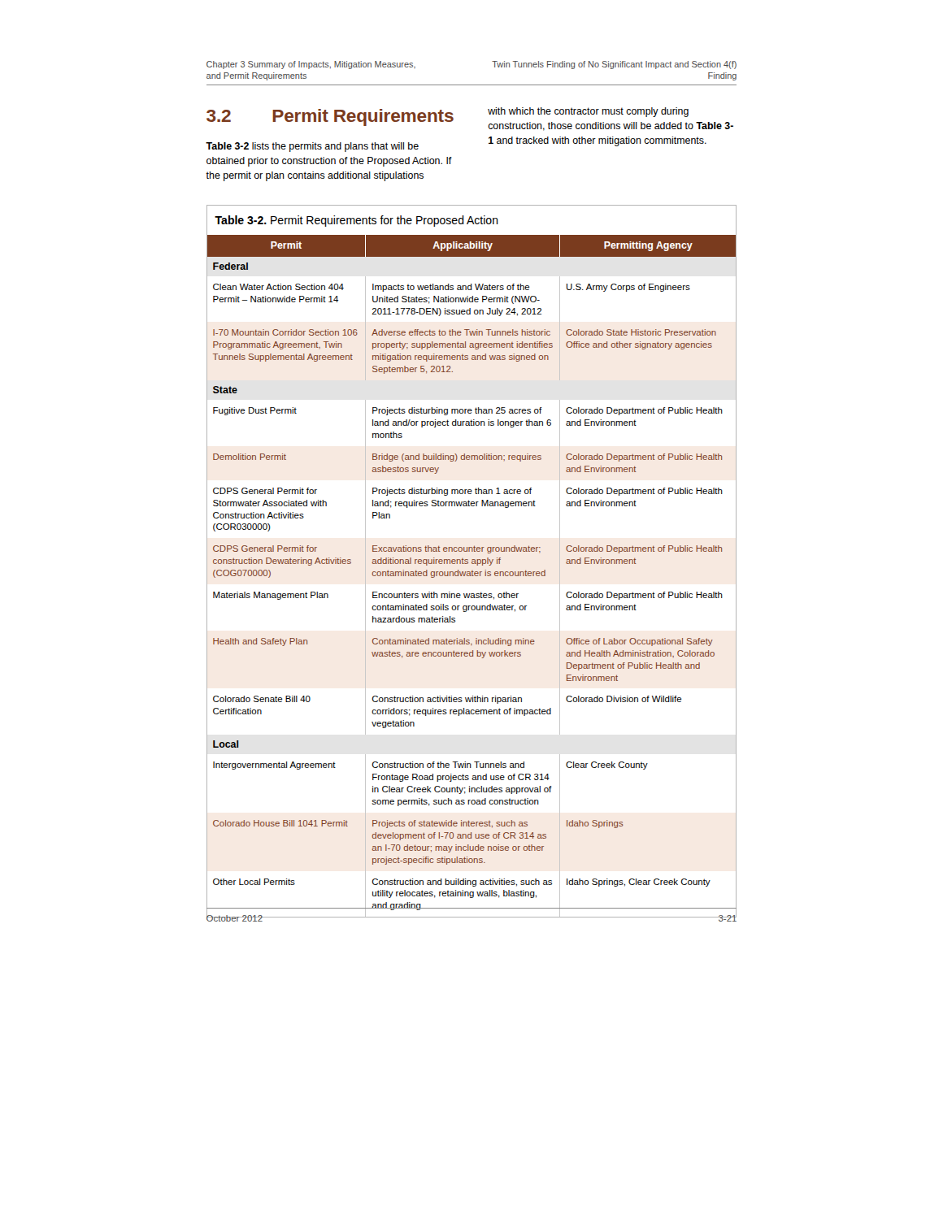Chapter 3 Summary of Impacts, Mitigation Measures,
and Permit Requirements
Twin Tunnels Finding of No Significant Impact and Section 4(f) Finding
3.2 Permit Requirements
Table 3-2 lists the permits and plans that will be obtained prior to construction of the Proposed Action. If the permit or plan contains additional stipulations
with which the contractor must comply during construction, those conditions will be added to Table 3-1 and tracked with other mitigation commitments.
Table 3-2. Permit Requirements for the Proposed Action
| Permit | Applicability | Permitting Agency |
| --- | --- | --- |
| Federal |
| Clean Water Action Section 404 Permit – Nationwide Permit 14 | Impacts to wetlands and Waters of the United States; Nationwide Permit (NWO-2011-1778-DEN) issued on July 24, 2012 | U.S. Army Corps of Engineers |
| I-70 Mountain Corridor Section 106 Programmatic Agreement, Twin Tunnels Supplemental Agreement | Adverse effects to the Twin Tunnels historic property; supplemental agreement identifies mitigation requirements and was signed on September 5, 2012. | Colorado State Historic Preservation Office and other signatory agencies |
| State |
| Fugitive Dust Permit | Projects disturbing more than 25 acres of land and/or project duration is longer than 6 months | Colorado Department of Public Health and Environment |
| Demolition Permit | Bridge (and building) demolition; requires asbestos survey | Colorado Department of Public Health and Environment |
| CDPS General Permit for Stormwater Associated with Construction Activities (COR030000) | Projects disturbing more than 1 acre of land; requires Stormwater Management Plan | Colorado Department of Public Health and Environment |
| CDPS General Permit for construction Dewatering Activities (COG070000) | Excavations that encounter groundwater; additional requirements apply if contaminated groundwater is encountered | Colorado Department of Public Health and Environment |
| Materials Management Plan | Encounters with mine wastes, other contaminated soils or groundwater, or hazardous materials | Colorado Department of Public Health and Environment |
| Health and Safety Plan | Contaminated materials, including mine wastes, are encountered by workers | Office of Labor Occupational Safety and Health Administration, Colorado Department of Public Health and Environment |
| Colorado Senate Bill 40 Certification | Construction activities within riparian corridors; requires replacement of impacted vegetation | Colorado Division of Wildlife |
| Local |
| Intergovernmental Agreement | Construction of the Twin Tunnels and Frontage Road projects and use of CR 314 in Clear Creek County; includes approval of some permits, such as road construction | Clear Creek County |
| Colorado House Bill 1041 Permit | Projects of statewide interest, such as development of I-70 and use of CR 314 as an I-70 detour; may include noise or other project-specific stipulations. | Idaho Springs |
| Other Local Permits | Construction and building activities, such as utility relocates, retaining walls, blasting, and grading | Idaho Springs, Clear Creek County |
October 2012
3-21